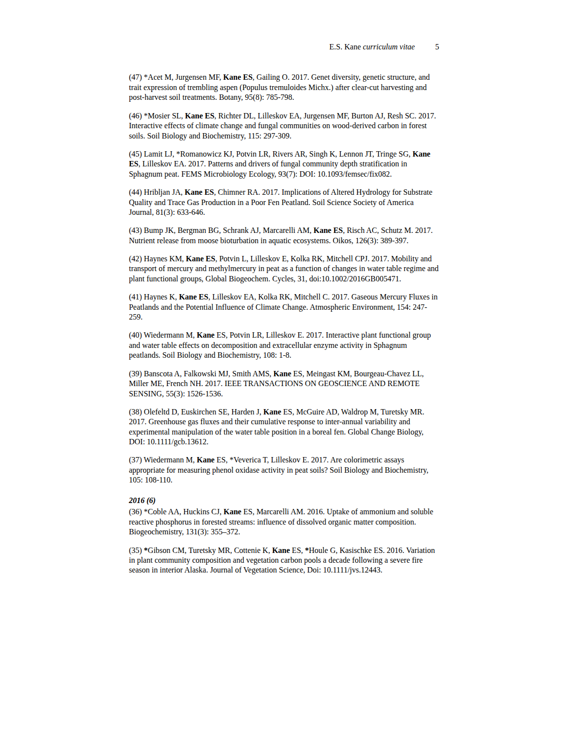E.S. Kane curriculum vitae 5
(47) *Acet M, Jurgensen MF, Kane ES, Gailing O. 2017. Genet diversity, genetic structure, and trait expression of trembling aspen (Populus tremuloides Michx.) after clear-cut harvesting and post-harvest soil treatments. Botany, 95(8): 785-798.
(46) *Mosier SL, Kane ES, Richter DL, Lilleskov EA, Jurgensen MF, Burton AJ, Resh SC. 2017. Interactive effects of climate change and fungal communities on wood-derived carbon in forest soils. Soil Biology and Biochemistry, 115: 297-309.
(45) Lamit LJ, *Romanowicz KJ, Potvin LR, Rivers AR, Singh K, Lennon JT, Tringe SG, Kane ES, Lilleskov EA. 2017. Patterns and drivers of fungal community depth stratification in Sphagnum peat. FEMS Microbiology Ecology, 93(7): DOI: 10.1093/femsec/fix082.
(44) Hribljan JA, Kane ES, Chimner RA. 2017. Implications of Altered Hydrology for Substrate Quality and Trace Gas Production in a Poor Fen Peatland. Soil Science Society of America Journal, 81(3): 633-646.
(43) Bump JK, Bergman BG, Schrank AJ, Marcarelli AM, Kane ES, Risch AC, Schutz M. 2017. Nutrient release from moose bioturbation in aquatic ecosystems. Oikos, 126(3): 389-397.
(42) Haynes KM, Kane ES, Potvin L, Lilleskov E, Kolka RK, Mitchell CPJ. 2017. Mobility and transport of mercury and methylmercury in peat as a function of changes in water table regime and plant functional groups, Global Biogeochem. Cycles, 31, doi:10.1002/2016GB005471.
(41) Haynes K, Kane ES, Lilleskov EA, Kolka RK, Mitchell C. 2017. Gaseous Mercury Fluxes in Peatlands and the Potential Influence of Climate Change. Atmospheric Environment, 154: 247-259.
(40) Wiedermann M, Kane ES, Potvin LR, Lilleskov E. 2017. Interactive plant functional group and water table effects on decomposition and extracellular enzyme activity in Sphagnum peatlands. Soil Biology and Biochemistry, 108: 1-8.
(39) Banscota A, Falkowski MJ, Smith AMS, Kane ES, Meingast KM, Bourgeau-Chavez LL, Miller ME, French NH. 2017. IEEE TRANSACTIONS ON GEOSCIENCE AND REMOTE SENSING, 55(3): 1526-1536.
(38) Olefeltd D, Euskirchen SE, Harden J, Kane ES, McGuire AD, Waldrop M, Turetsky MR. 2017. Greenhouse gas fluxes and their cumulative response to inter-annual variability and experimental manipulation of the water table position in a boreal fen. Global Change Biology, DOI: 10.1111/gcb.13612.
(37) Wiedermann M, Kane ES, *Veverica T, Lilleskov E. 2017. Are colorimetric assays appropriate for measuring phenol oxidase activity in peat soils? Soil Biology and Biochemistry, 105: 108-110.
2016 (6)
(36) *Coble AA, Huckins CJ, Kane ES, Marcarelli AM. 2016. Uptake of ammonium and soluble reactive phosphorus in forested streams: influence of dissolved organic matter composition. Biogeochemistry, 131(3): 355–372.
(35) *Gibson CM, Turetsky MR, Cottenie K, Kane ES, *Houle G, Kasischke ES. 2016. Variation in plant community composition and vegetation carbon pools a decade following a severe fire season in interior Alaska. Journal of Vegetation Science, Doi: 10.1111/jvs.12443.